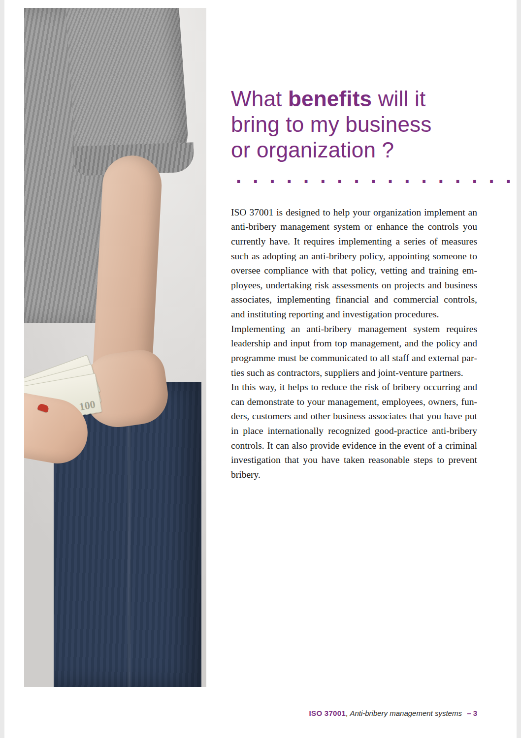What benefits will it
bring to my business
or organization ?. . . . . . . . . . . . . . . . .
ISO 37001 is designed to help your organization implement an anti-bribery management system or enhance the controls you currently have. It requires implementing a series of measures such as adopting an anti-bribery policy, appointing someone to oversee compliance with that policy, vetting and training employees, undertaking risk assessments on projects and business associates, implementing financial and commercial controls, and instituting reporting and investigation procedures.
Implementing an anti-bribery management system requires leadership and input from top management, and the policy and programme must be communicated to all staff and external parties such as contractors, suppliers and joint-venture partners.
In this way, it helps to reduce the risk of bribery occurring and can demonstrate to your management, employees, owners, funders, customers and other business associates that you have put in place internationally recognized good-practice anti-bribery controls. It can also provide evidence in the event of a criminal investigation that you have taken reasonable steps to prevent bribery.
ISO 37001, Anti-bribery management systems – 3